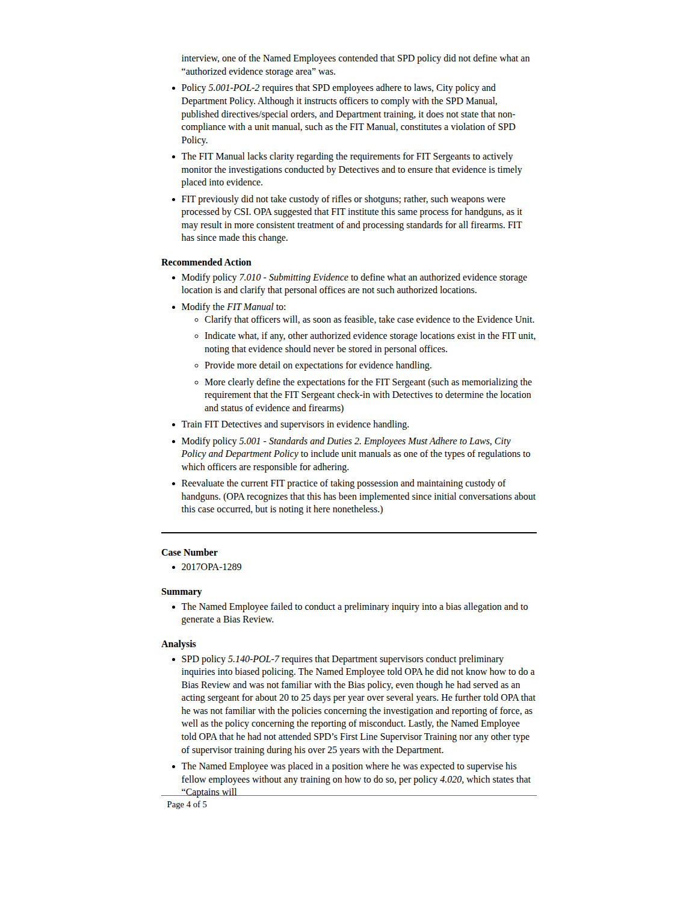interview, one of the Named Employees contended that SPD policy did not define what an “authorized evidence storage area” was.
Policy 5.001-POL-2 requires that SPD employees adhere to laws, City policy and Department Policy. Although it instructs officers to comply with the SPD Manual, published directives/special orders, and Department training, it does not state that non-compliance with a unit manual, such as the FIT Manual, constitutes a violation of SPD Policy.
The FIT Manual lacks clarity regarding the requirements for FIT Sergeants to actively monitor the investigations conducted by Detectives and to ensure that evidence is timely placed into evidence.
FIT previously did not take custody of rifles or shotguns; rather, such weapons were processed by CSI. OPA suggested that FIT institute this same process for handguns, as it may result in more consistent treatment of and processing standards for all firearms. FIT has since made this change.
Recommended Action
Modify policy 7.010 - Submitting Evidence to define what an authorized evidence storage location is and clarify that personal offices are not such authorized locations.
Modify the FIT Manual to:
Clarify that officers will, as soon as feasible, take case evidence to the Evidence Unit.
Indicate what, if any, other authorized evidence storage locations exist in the FIT unit, noting that evidence should never be stored in personal offices.
Provide more detail on expectations for evidence handling.
More clearly define the expectations for the FIT Sergeant (such as memorializing the requirement that the FIT Sergeant check-in with Detectives to determine the location and status of evidence and firearms)
Train FIT Detectives and supervisors in evidence handling.
Modify policy 5.001 - Standards and Duties 2. Employees Must Adhere to Laws, City Policy and Department Policy to include unit manuals as one of the types of regulations to which officers are responsible for adhering.
Reevaluate the current FIT practice of taking possession and maintaining custody of handguns. (OPA recognizes that this has been implemented since initial conversations about this case occurred, but is noting it here nonetheless.)
Case Number
2017OPA-1289
Summary
The Named Employee failed to conduct a preliminary inquiry into a bias allegation and to generate a Bias Review.
Analysis
SPD policy 5.140-POL-7 requires that Department supervisors conduct preliminary inquiries into biased policing. The Named Employee told OPA he did not know how to do a Bias Review and was not familiar with the Bias policy, even though he had served as an acting sergeant for about 20 to 25 days per year over several years. He further told OPA that he was not familiar with the policies concerning the investigation and reporting of force, as well as the policy concerning the reporting of misconduct. Lastly, the Named Employee told OPA that he had not attended SPD’s First Line Supervisor Training nor any other type of supervisor training during his over 25 years with the Department.
The Named Employee was placed in a position where he was expected to supervise his fellow employees without any training on how to do so, per policy 4.020, which states that “Captains will
Page 4 of 5